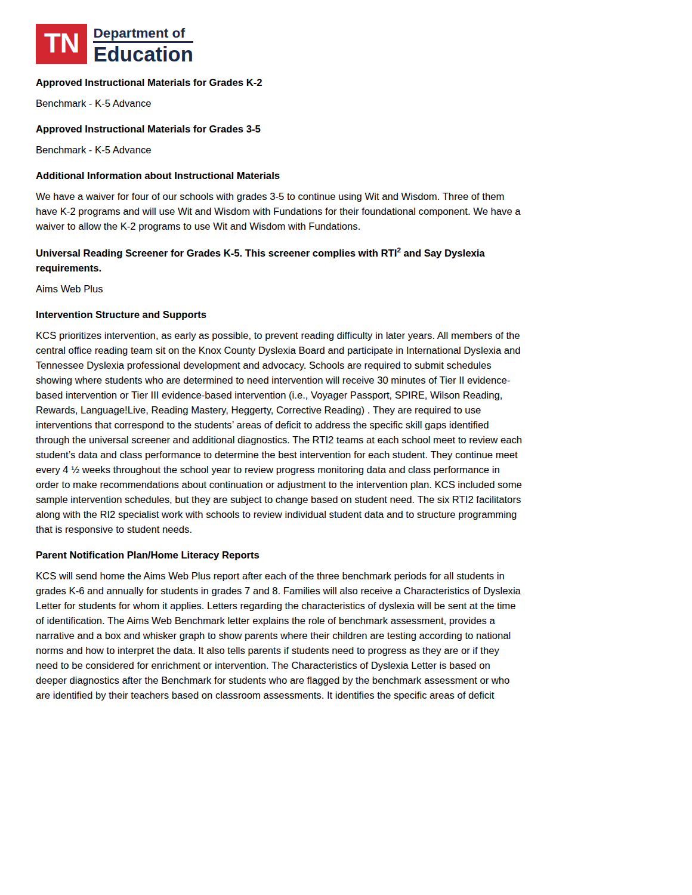TN
Department of
Education
Approved Instructional Materials for Grades K-2
Benchmark - K-5 Advance
Approved Instructional Materials for Grades 3-5
Benchmark - K-5 Advance
Additional Information about Instructional Materials
We have a waiver for four of our schools with grades 3-5 to continue using Wit and Wisdom. Three of them have K-2 programs and will use Wit and Wisdom with Fundations for their foundational component. We have a waiver to allow the K-2 programs to use Wit and Wisdom with Fundations.
Universal Reading Screener for Grades K-5. This screener complies with RTI2 and Say Dyslexia requirements.
Aims Web Plus
Intervention Structure and Supports
KCS prioritizes intervention, as early as possible, to prevent reading difficulty in later years. All members of the central office reading team sit on the Knox County Dyslexia Board and participate in International Dyslexia and Tennessee Dyslexia professional development and advocacy. Schools are required to submit schedules showing where students who are determined to need intervention will receive 30 minutes of Tier II evidence-based intervention or Tier III evidence-based intervention (i.e., Voyager Passport, SPIRE, Wilson Reading, Rewards, Language!Live, Reading Mastery, Heggerty, Corrective Reading) . They are required to use interventions that correspond to the students’ areas of deficit to address the specific skill gaps identified through the universal screener and additional diagnostics. The RTI2 teams at each school meet to review each student’s data and class performance to determine the best intervention for each student. They continue meet every 4 ½ weeks throughout the school year to review progress monitoring data and class performance in order to make recommendations about continuation or adjustment to the intervention plan. KCS included some sample intervention schedules, but they are subject to change based on student need. The six RTI2 facilitators along with the RI2 specialist work with schools to review individual student data and to structure programming that is responsive to student needs.
Parent Notification Plan/Home Literacy Reports
KCS will send home the Aims Web Plus report after each of the three benchmark periods for all students in grades K-6 and annually for students in grades 7 and 8. Families will also receive a Characteristics of Dyslexia Letter for students for whom it applies. Letters regarding the characteristics of dyslexia will be sent at the time of identification. The Aims Web Benchmark letter explains the role of benchmark assessment, provides a narrative and a box and whisker graph to show parents where their children are testing according to national norms and how to interpret the data. It also tells parents if students need to progress as they are or if they need to be considered for enrichment or intervention. The Characteristics of Dyslexia Letter is based on deeper diagnostics after the Benchmark for students who are flagged by the benchmark assessment or who are identified by their teachers based on classroom assessments. It identifies the specific areas of deficit